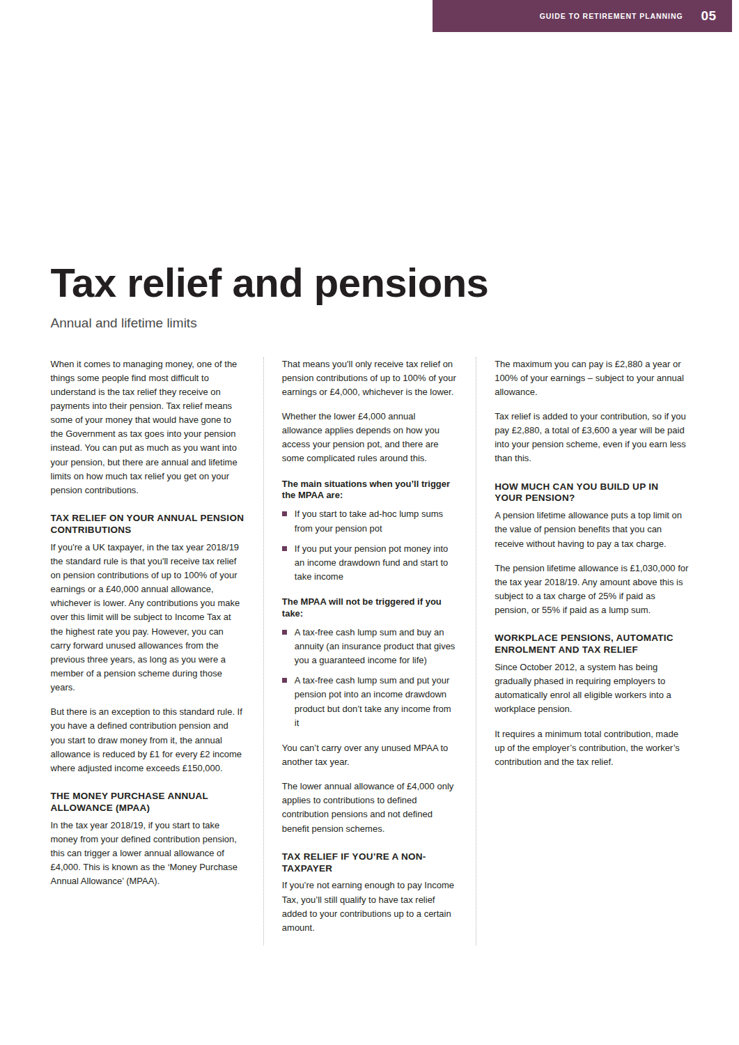Guide to Retirement Planning 05
Tax relief and pensions
Annual and lifetime limits
When it comes to managing money, one of the things some people find most difficult to understand is the tax relief they receive on payments into their pension. Tax relief means some of your money that would have gone to the Government as tax goes into your pension instead. You can put as much as you want into your pension, but there are annual and lifetime limits on how much tax relief you get on your pension contributions.
Tax relief on your annual pension contributions
If you're a UK taxpayer, in the tax year 2018/19 the standard rule is that you'll receive tax relief on pension contributions of up to 100% of your earnings or a £40,000 annual allowance, whichever is lower. Any contributions you make over this limit will be subject to Income Tax at the highest rate you pay. However, you can carry forward unused allowances from the previous three years, as long as you were a member of a pension scheme during those years.
But there is an exception to this standard rule. If you have a defined contribution pension and you start to draw money from it, the annual allowance is reduced by £1 for every £2 income where adjusted income exceeds £150,000.
The money purchase annual allowance (MPAA)
In the tax year 2018/19, if you start to take money from your defined contribution pension, this can trigger a lower annual allowance of £4,000. This is known as the ‘Money Purchase Annual Allowance’ (MPAA).
That means you'll only receive tax relief on pension contributions of up to 100% of your earnings or £4,000, whichever is the lower.
Whether the lower £4,000 annual allowance applies depends on how you access your pension pot, and there are some complicated rules around this.
The main situations when you’ll trigger the MPAA are:
If you start to take ad-hoc lump sums from your pension pot
If you put your pension pot money into an income drawdown fund and start to take income
The MPAA will not be triggered if you take:
A tax-free cash lump sum and buy an annuity (an insurance product that gives you a guaranteed income for life)
A tax-free cash lump sum and put your pension pot into an income drawdown product but don’t take any income from it
You can’t carry over any unused MPAA to another tax year.
The lower annual allowance of £4,000 only applies to contributions to defined contribution pensions and not defined benefit pension schemes.
Tax relief if you’re a non-taxpayer
If you’re not earning enough to pay Income Tax, you’ll still qualify to have tax relief added to your contributions up to a certain amount.
The maximum you can pay is £2,880 a year or 100% of your earnings – subject to your annual allowance.
Tax relief is added to your contribution, so if you pay £2,880, a total of £3,600 a year will be paid into your pension scheme, even if you earn less than this.
How much can you build up in your pension?
A pension lifetime allowance puts a top limit on the value of pension benefits that you can receive without having to pay a tax charge.
The pension lifetime allowance is £1,030,000 for the tax year 2018/19. Any amount above this is subject to a tax charge of 25% if paid as pension, or 55% if paid as a lump sum.
Workplace pensions, automatic enrolment and tax relief
Since October 2012, a system has being gradually phased in requiring employers to automatically enrol all eligible workers into a workplace pension.
It requires a minimum total contribution, made up of the employer’s contribution, the worker’s contribution and the tax relief.